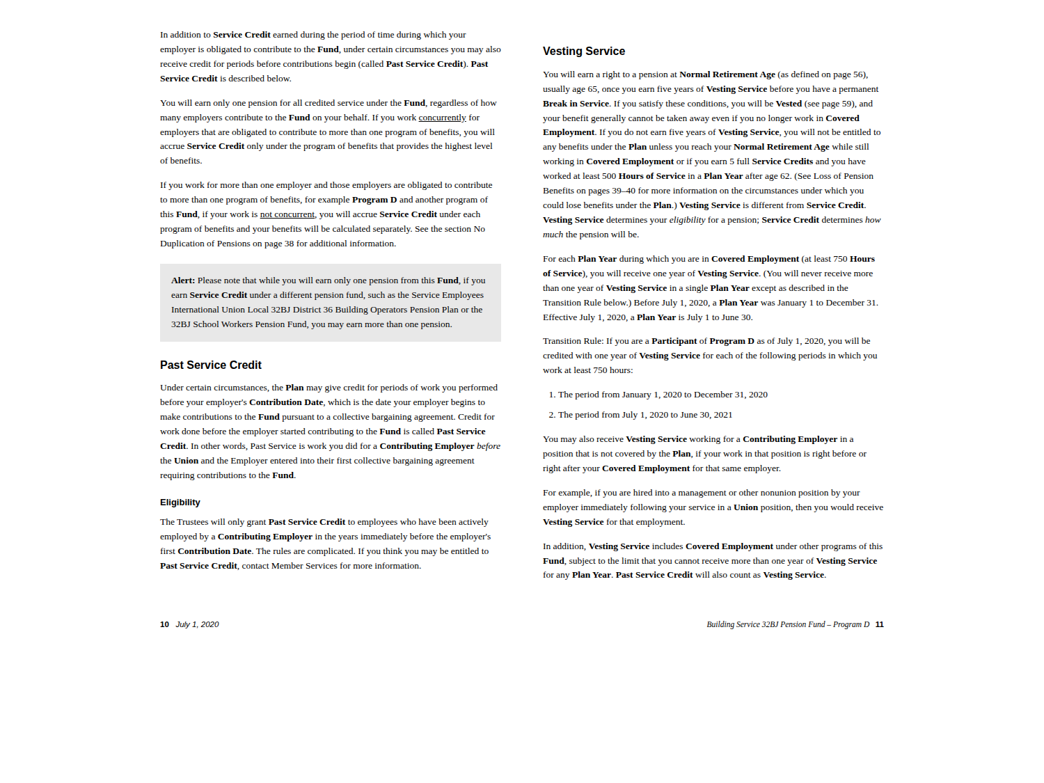In addition to Service Credit earned during the period of time during which your employer is obligated to contribute to the Fund, under certain circumstances you may also receive credit for periods before contributions begin (called Past Service Credit). Past Service Credit is described below.
You will earn only one pension for all credited service under the Fund, regardless of how many employers contribute to the Fund on your behalf. If you work concurrently for employers that are obligated to contribute to more than one program of benefits, you will accrue Service Credit only under the program of benefits that provides the highest level of benefits.
If you work for more than one employer and those employers are obligated to contribute to more than one program of benefits, for example Program D and another program of this Fund, if your work is not concurrent, you will accrue Service Credit under each program of benefits and your benefits will be calculated separately. See the section No Duplication of Pensions on page 38 for additional information.
Alert: Please note that while you will earn only one pension from this Fund, if you earn Service Credit under a different pension fund, such as the Service Employees International Union Local 32BJ District 36 Building Operators Pension Plan or the 32BJ School Workers Pension Fund, you may earn more than one pension.
Past Service Credit
Under certain circumstances, the Plan may give credit for periods of work you performed before your employer's Contribution Date, which is the date your employer begins to make contributions to the Fund pursuant to a collective bargaining agreement. Credit for work done before the employer started contributing to the Fund is called Past Service Credit. In other words, Past Service is work you did for a Contributing Employer before the Union and the Employer entered into their first collective bargaining agreement requiring contributions to the Fund.
Eligibility
The Trustees will only grant Past Service Credit to employees who have been actively employed by a Contributing Employer in the years immediately before the employer's first Contribution Date. The rules are complicated. If you think you may be entitled to Past Service Credit, contact Member Services for more information.
Vesting Service
You will earn a right to a pension at Normal Retirement Age (as defined on page 56), usually age 65, once you earn five years of Vesting Service before you have a permanent Break in Service. If you satisfy these conditions, you will be Vested (see page 59), and your benefit generally cannot be taken away even if you no longer work in Covered Employment. If you do not earn five years of Vesting Service, you will not be entitled to any benefits under the Plan unless you reach your Normal Retirement Age while still working in Covered Employment or if you earn 5 full Service Credits and you have worked at least 500 Hours of Service in a Plan Year after age 62. (See Loss of Pension Benefits on pages 39–40 for more information on the circumstances under which you could lose benefits under the Plan.) Vesting Service is different from Service Credit. Vesting Service determines your eligibility for a pension; Service Credit determines how much the pension will be.
For each Plan Year during which you are in Covered Employment (at least 750 Hours of Service), you will receive one year of Vesting Service. (You will never receive more than one year of Vesting Service in a single Plan Year except as described in the Transition Rule below.) Before July 1, 2020, a Plan Year was January 1 to December 31. Effective July 1, 2020, a Plan Year is July 1 to June 30.
Transition Rule: If you are a Participant of Program D as of July 1, 2020, you will be credited with one year of Vesting Service for each of the following periods in which you work at least 750 hours:
The period from January 1, 2020 to December 31, 2020
The period from July 1, 2020 to June 30, 2021
You may also receive Vesting Service working for a Contributing Employer in a position that is not covered by the Plan, if your work in that position is right before or right after your Covered Employment for that same employer.
For example, if you are hired into a management or other nonunion position by your employer immediately following your service in a Union position, then you would receive Vesting Service for that employment.
In addition, Vesting Service includes Covered Employment under other programs of this Fund, subject to the limit that you cannot receive more than one year of Vesting Service for any Plan Year. Past Service Credit will also count as Vesting Service.
10 July 1, 2020
Building Service 32BJ Pension Fund – Program D 11